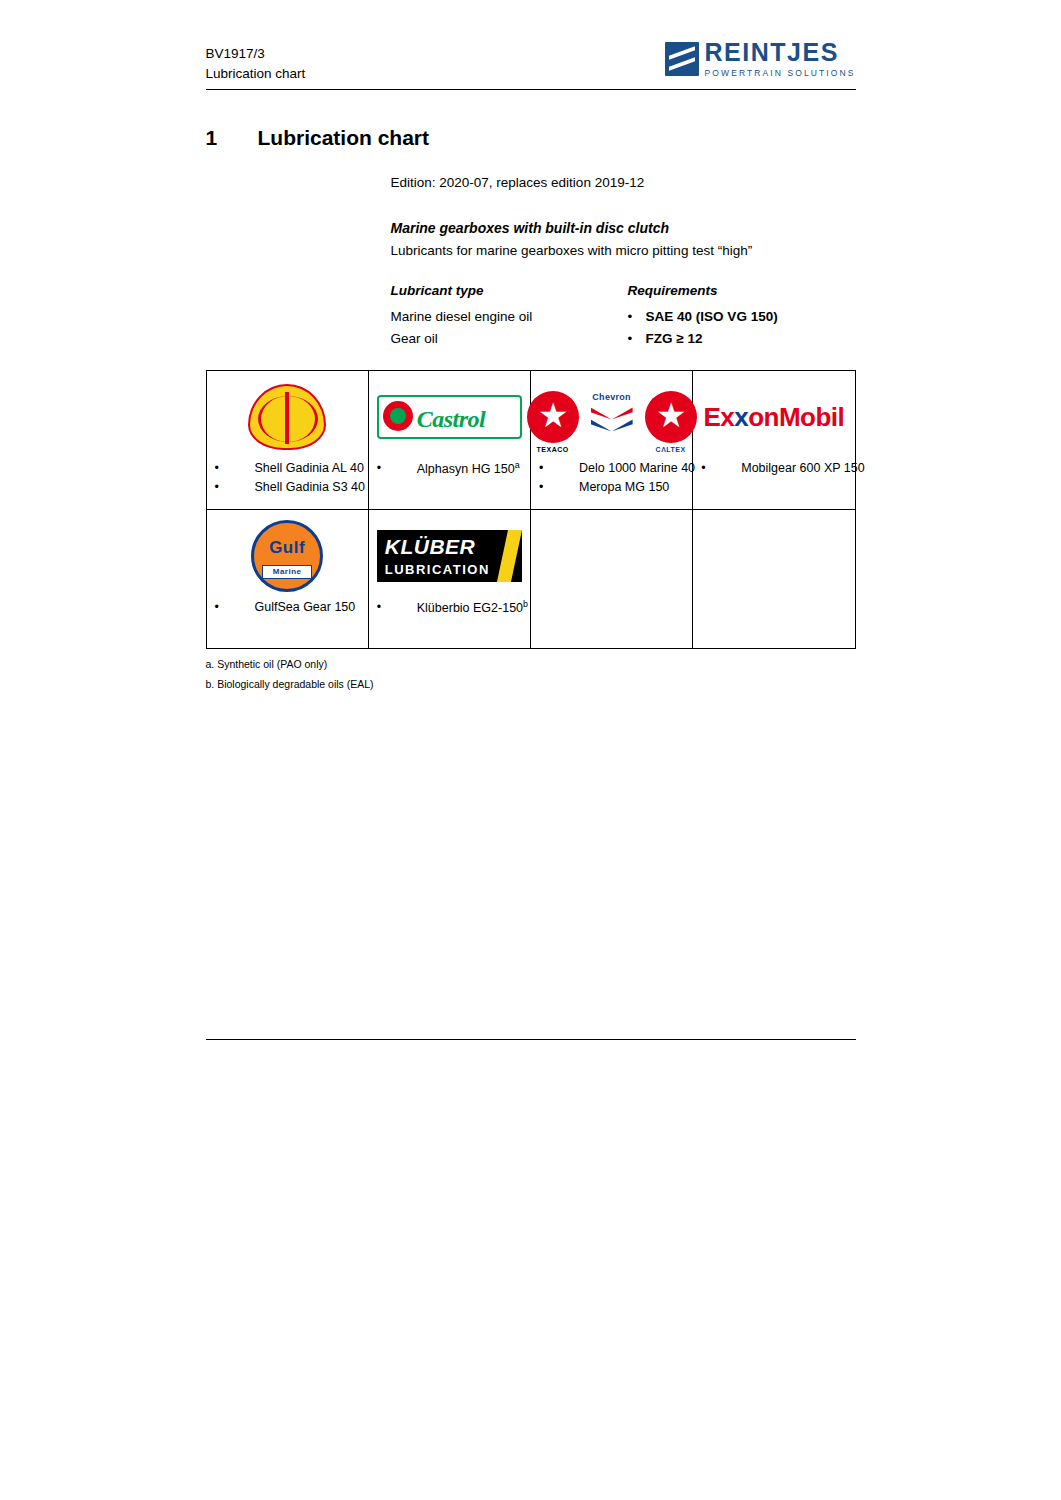BV1917/3
Lubrication chart
REINTJES
POWERTRAIN SOLUTIONS
1 Lubrication chart
Edition: 2020-07, replaces edition 2019-12
Marine gearboxes with built-in disc clutch
Lubricants for marine gearboxes with micro pitting test “high”
| Lubricant type | Requirements |
| --- | --- |
| Marine diesel engine oil | • SAE 40 (ISO VG 150) |
| Gear oil | • FZG ≥ 12 |
| Shell Gadinia AL 40 Shell Gadinia S3 40 | Castrol Alphasyn HG 150 a | TEXACO Chevron CΛLTEX Delo 1000 Marine 40 Meropa MG 150 | Ex x onMobil Mobilgear 600 XP 150 |
| Gulf Marine GulfSea Gear 150 | KLÜBER LUBRICATION Klüberbio EG2-150 b | | |
a. Synthetic oil (PAO only)
b. Biologically degradable oils (EAL)